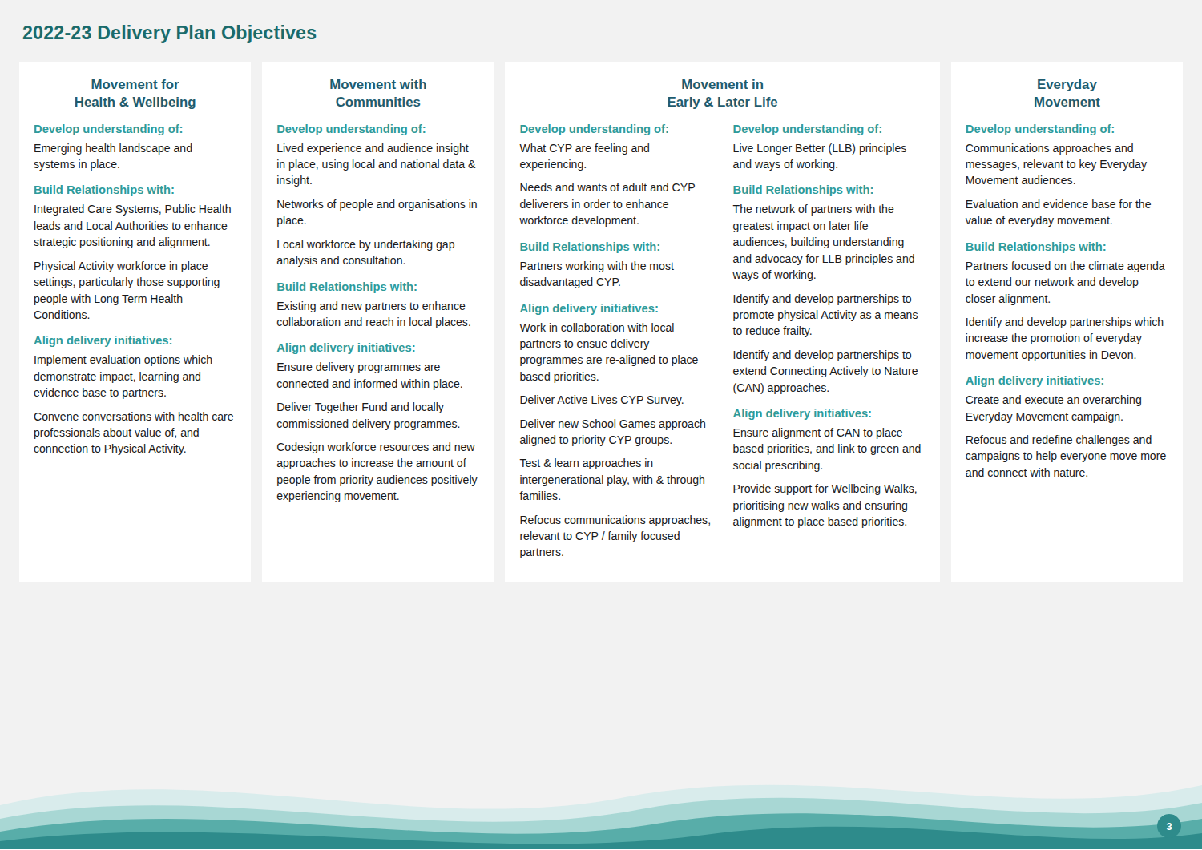2022-23 Delivery Plan Objectives
Movement for
Health & Wellbeing
Develop understanding of:
Emerging health landscape and systems in place.
Build Relationships with:
Integrated Care Systems, Public Health leads and Local Authorities to enhance strategic positioning and alignment.
Physical Activity workforce in place settings, particularly those supporting people with Long Term Health Conditions.
Align delivery initiatives:
Implement evaluation options which demonstrate impact, learning and evidence base to partners.
Convene conversations with health care professionals about value of, and connection to Physical Activity.
Movement with
Communities
Develop understanding of:
Lived experience and audience insight in place, using local and national data & insight.
Networks of people and organisations in place.
Local workforce by undertaking gap analysis and consultation.
Build Relationships with:
Existing and new partners to enhance collaboration and reach in local places.
Align delivery initiatives:
Ensure delivery programmes are connected and informed within place.
Deliver Together Fund and locally commissioned delivery programmes.
Codesign workforce resources and new approaches to increase the amount of people from priority audiences positively experiencing movement.
Movement in
Early & Later Life
Develop understanding of:
What CYP are feeling and experiencing.
Needs and wants of adult and CYP deliverers in order to enhance workforce development.
Build Relationships with:
Partners working with the most disadvantaged CYP.
Align delivery initiatives:
Work in collaboration with local partners to ensue delivery programmes are re-aligned to place based priorities.
Deliver Active Lives CYP Survey.
Deliver new School Games approach aligned to priority CYP groups.
Test & learn approaches in intergenerational play, with & through families.
Refocus communications approaches, relevant to CYP / family focused partners.
Develop understanding of:
Live Longer Better (LLB) principles and ways of working.
Build Relationships with:
The network of partners with the greatest impact on later life audiences, building understanding and advocacy for LLB principles and ways of working.
Identify and develop partnerships to promote physical Activity as a means to reduce frailty.
Identify and develop partnerships to extend Connecting Actively to Nature (CAN) approaches.
Align delivery initiatives:
Ensure alignment of CAN to place based priorities, and link to green and social prescribing.
Provide support for Wellbeing Walks, prioritising new walks and ensuring alignment to place based priorities.
Everyday
Movement
Develop understanding of:
Communications approaches and messages, relevant to key Everyday Movement audiences.
Evaluation and evidence base for the value of everyday movement.
Build Relationships with:
Partners focused on the climate agenda to extend our network and develop closer alignment.
Identify and develop partnerships which increase the promotion of everyday movement opportunities in Devon.
Align delivery initiatives:
Create and execute an overarching Everyday Movement campaign.
Refocus and redefine challenges and campaigns to help everyone move more and connect with nature.
3